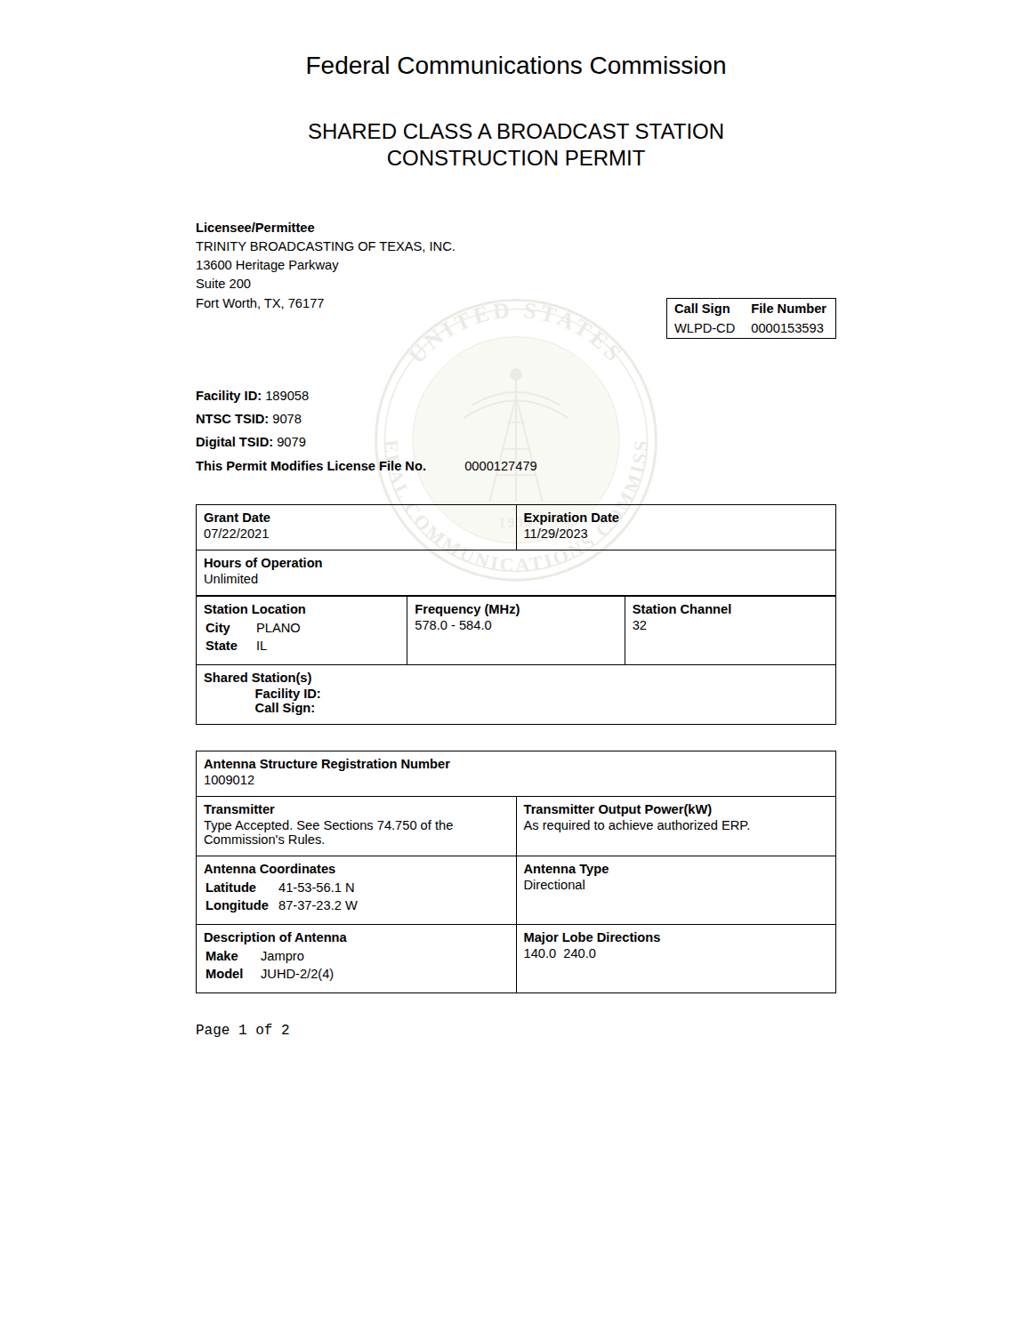UNITED STATES FEDERAL COMMUNICATIONS COMMISSION 1934
Federal Communications Commission
SHARED CLASS A BROADCAST STATION
CONSTRUCTION PERMIT
Licensee/Permittee
TRINITY BROADCASTING OF TEXAS, INC.
13600 Heritage Parkway
Suite 200
Fort Worth, TX, 76177
| Call Sign | File Number |
| --- | --- |
| WLPD-CD | 0000153593 |
Facility ID: 189058
NTSC TSID: 9078
Digital TSID: 9079
This Permit Modifies License File No. 0000127479
| Grant Date 07/22/2021 | Expiration Date 11/29/2023 |
| Hours of Operation Unlimited |
| Station Location / City / PLANO / / State / IL / | Frequency (MHz) 578.0 - 584.0 | Station Channel 32 |
| Shared Station(s) Facility ID: Call Sign: |
| Antenna Structure Registration Number 1009012 |
| Transmitter Type Accepted. See Sections 74.750 of the Commission's Rules. | Transmitter Output Power(kW) As required to achieve authorized ERP. |
| Antenna Coordinates / Latitude / 41-53-56.1 N / / Longitude / 87-37-23.2 W / | Antenna Type Directional |
| Description of Antenna / Make / Jampro / / Model / JUHD-2/2(4) / | Major Lobe Directions 140.0 240.0 |
Page 1 of 2